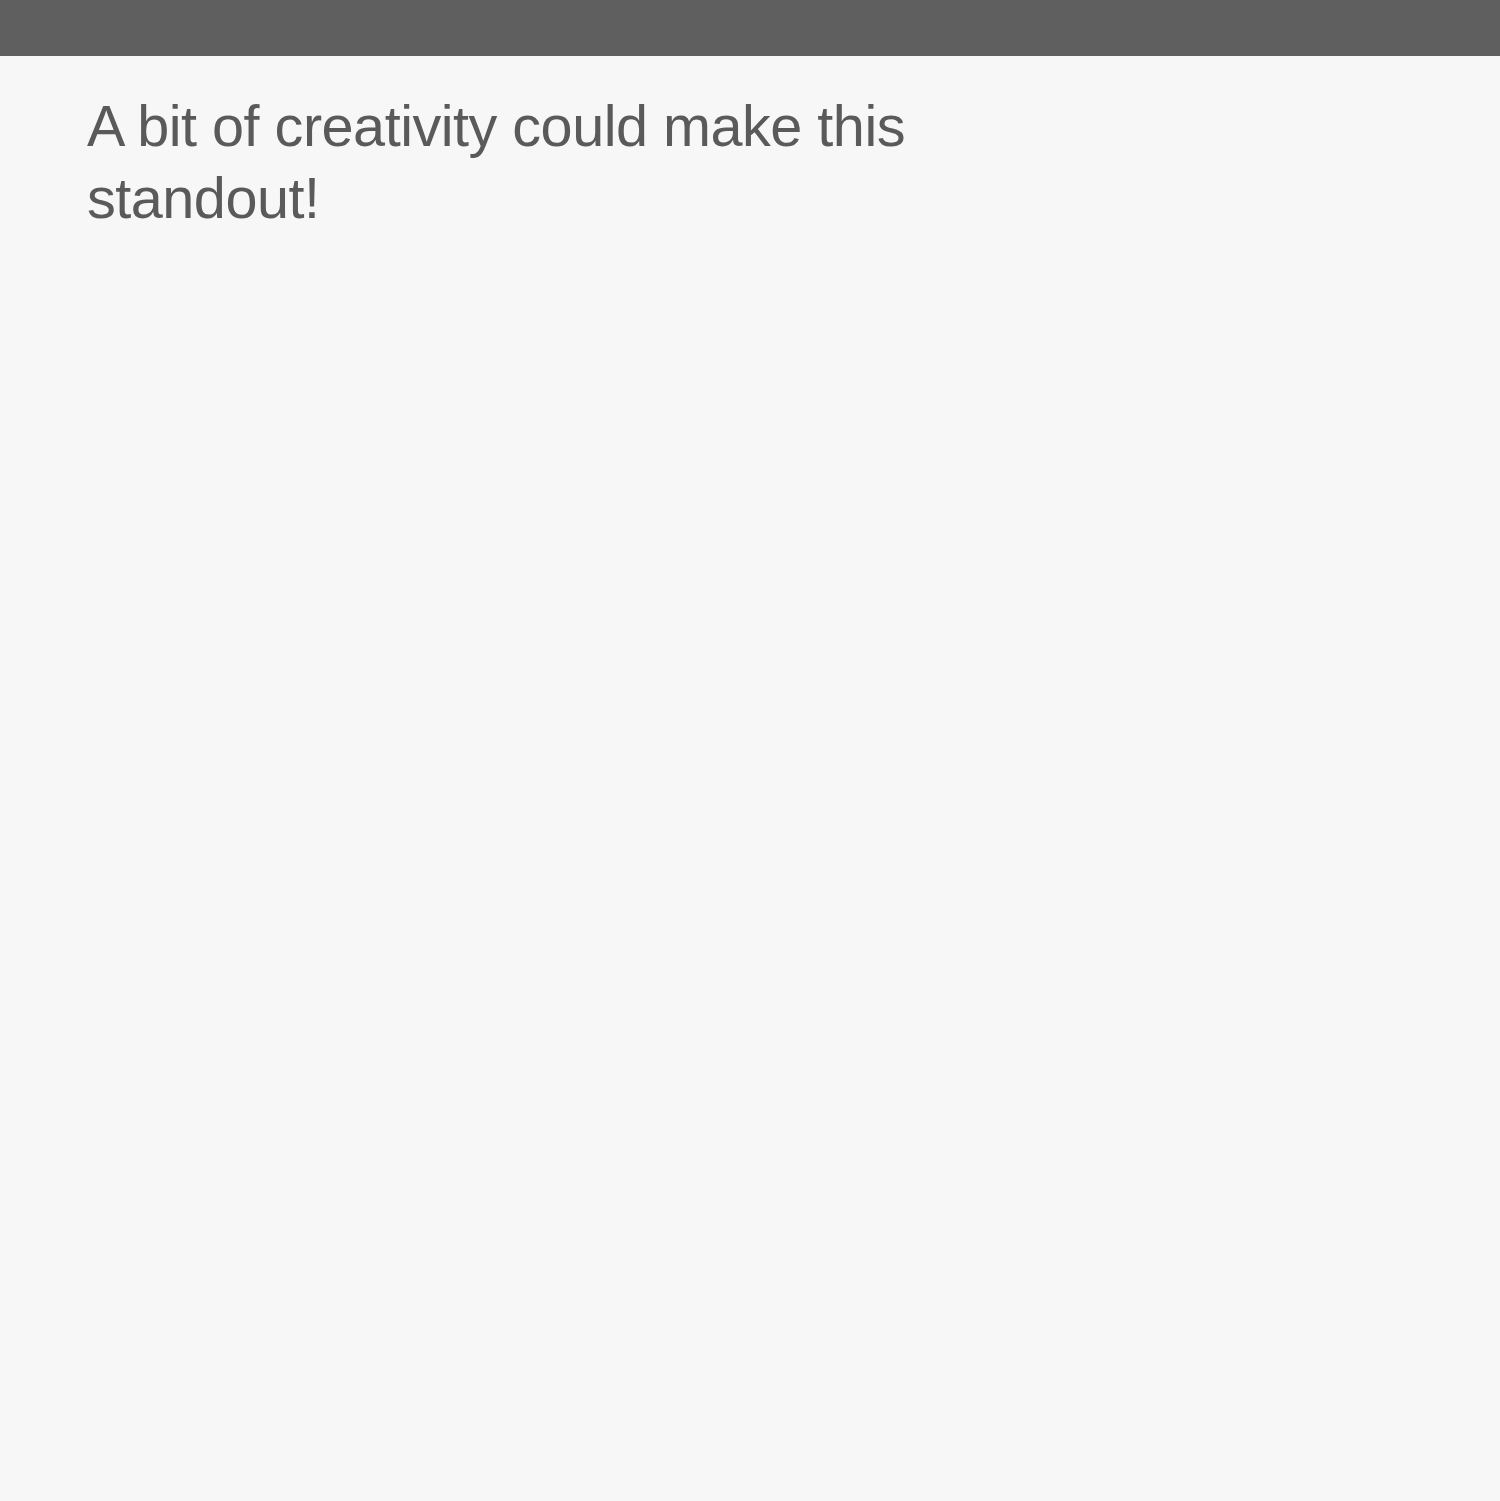A bit of creativity could make this standout!